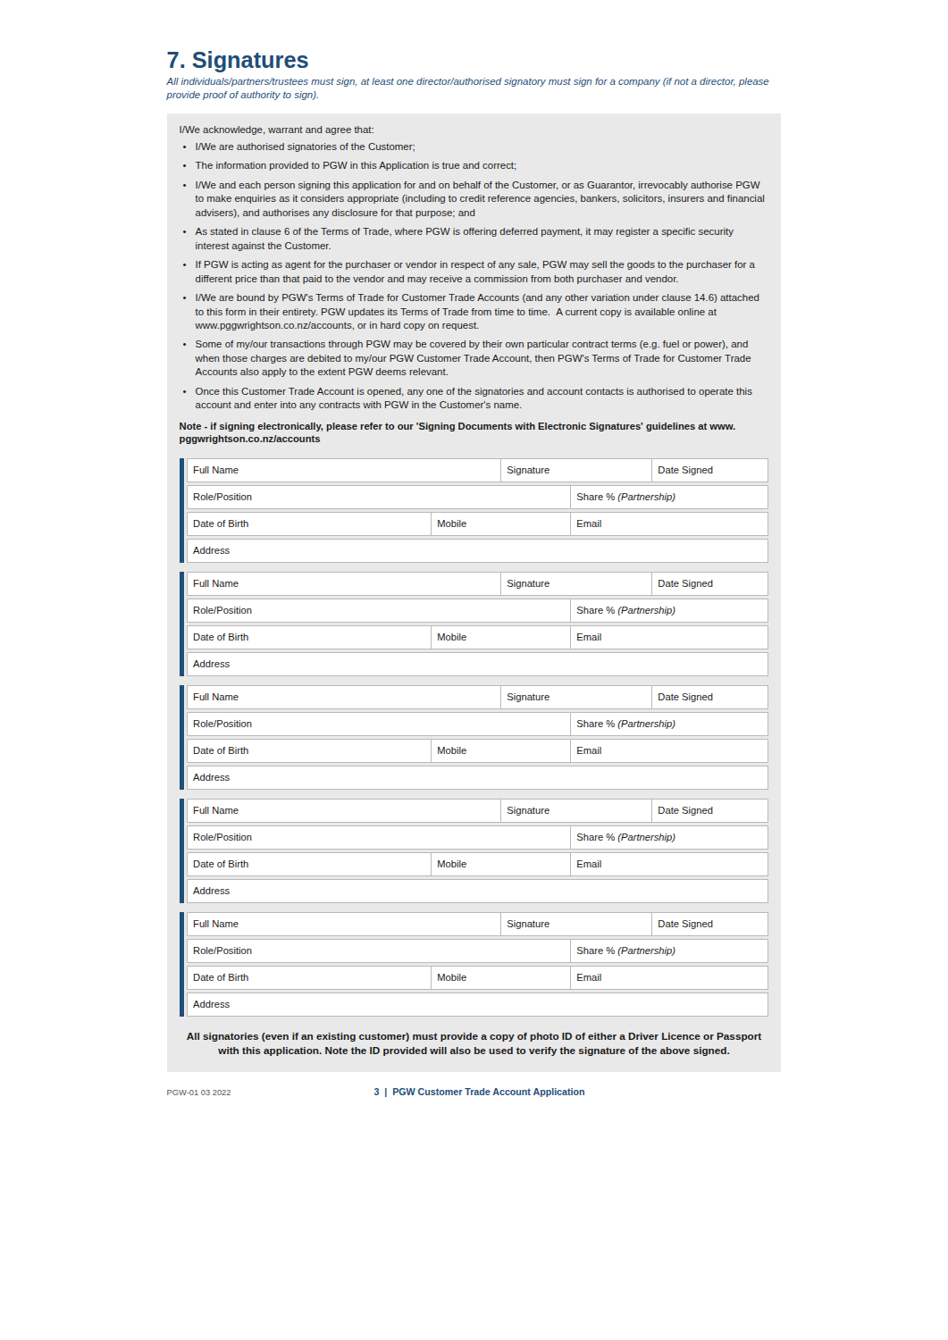7. Signatures
All individuals/partners/trustees must sign, at least one director/authorised signatory must sign for a company (if not a director, please provide proof of authority to sign).
I/We acknowledge, warrant and agree that:
I/We are authorised signatories of the Customer;
The information provided to PGW in this Application is true and correct;
I/We and each person signing this application for and on behalf of the Customer, or as Guarantor, irrevocably authorise PGW to make enquiries as it considers appropriate (including to credit reference agencies, bankers, solicitors, insurers and financial advisers), and authorises any disclosure for that purpose; and
As stated in clause 6 of the Terms of Trade, where PGW is offering deferred payment, it may register a specific security interest against the Customer.
If PGW is acting as agent for the purchaser or vendor in respect of any sale, PGW may sell the goods to the purchaser for a different price than that paid to the vendor and may receive a commission from both purchaser and vendor.
I/We are bound by PGW's Terms of Trade for Customer Trade Accounts (and any other variation under clause 14.6) attached to this form in their entirety. PGW updates its Terms of Trade from time to time. A current copy is available online at www.pggwrightson.co.nz/accounts, or in hard copy on request.
Some of my/our transactions through PGW may be covered by their own particular contract terms (e.g. fuel or power), and when those charges are debited to my/our PGW Customer Trade Account, then PGW's Terms of Trade for Customer Trade Accounts also apply to the extent PGW deems relevant.
Once this Customer Trade Account is opened, any one of the signatories and account contacts is authorised to operate this account and enter into any contracts with PGW in the Customer's name.
Note - if signing electronically, please refer to our 'Signing Documents with Electronic Signatures' guidelines at www. pggwrightson.co.nz/accounts
| | Full Name | Signature | Date Signed |
| | Role/Position | Share % (Partnership) |
| | Date of Birth | Mobile | Email |
| | Address |
| | Full Name | Signature | Date Signed |
| | Role/Position | Share % (Partnership) |
| | Date of Birth | Mobile | Email |
| | Address |
| | Full Name | Signature | Date Signed |
| | Role/Position | Share % (Partnership) |
| | Date of Birth | Mobile | Email |
| | Address |
| | Full Name | Signature | Date Signed |
| | Role/Position | Share % (Partnership) |
| | Date of Birth | Mobile | Email |
| | Address |
| | Full Name | Signature | Date Signed |
| | Role/Position | Share % (Partnership) |
| | Date of Birth | Mobile | Email |
| | Address |
All signatories (even if an existing customer) must provide a copy of photo ID of either a Driver Licence or Passport with this application. Note the ID provided will also be used to verify the signature of the above signed.
PGW-01 03 2022
3 | PGW Customer Trade Account Application